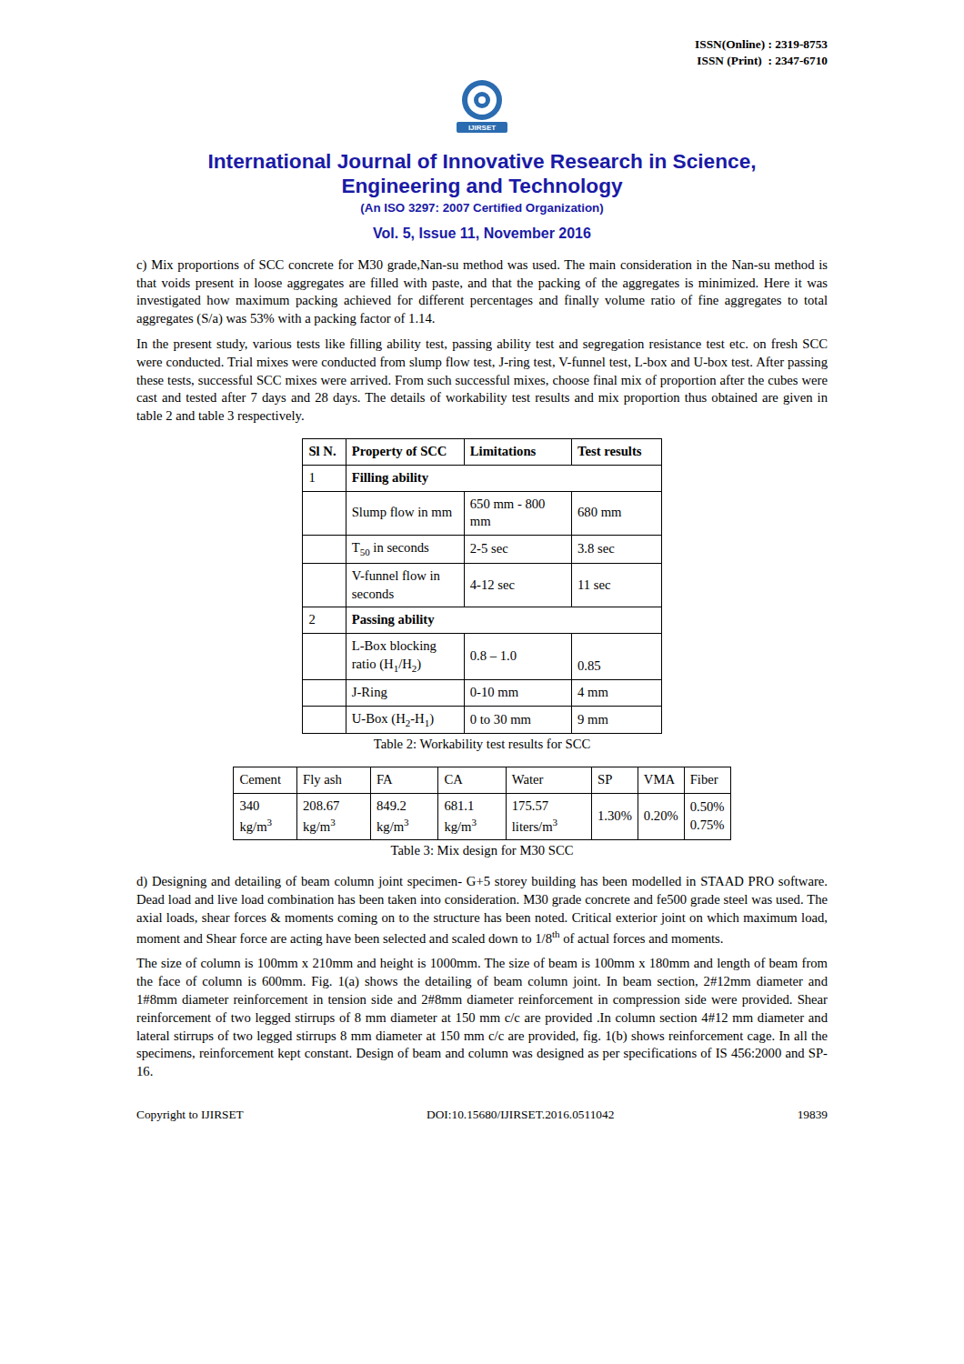ISSN(Online) : 2319-8753
ISSN (Print) : 2347-6710
IJIRSET
International Journal of Innovative Research in Science,
Engineering and Technology
(An ISO 3297: 2007 Certified Organization)
Vol. 5, Issue 11, November 2016
c) Mix proportions of SCC concrete for M30 grade,Nan-su method was used. The main consideration in the Nan-su method is that voids present in loose aggregates are filled with paste, and that the packing of the aggregates is minimized. Here it was investigated how maximum packing achieved for different percentages and finally volume ratio of fine aggregates to total aggregates (S/a) was 53% with a packing factor of 1.14.
In the present study, various tests like filling ability test, passing ability test and segregation resistance test etc. on fresh SCC were conducted. Trial mixes were conducted from slump flow test, J-ring test, V-funnel test, L-box and U-box test. After passing these tests, successful SCC mixes were arrived. From such successful mixes, choose final mix of proportion after the cubes were cast and tested after 7 days and 28 days. The details of workability test results and mix proportion thus obtained are given in table 2 and table 3 respectively.
| Sl N. | Property of SCC | Limitations | Test results |
| --- | --- | --- | --- |
| 1 | Filling ability |
| | Slump flow in mm | 650 mm - 800 mm | 680 mm |
| | T 50 in seconds | 2-5 sec | 3.8 sec |
| | V-funnel flow in seconds | 4-12 sec | 11 sec |
| 2 | Passing ability |
| | L-Box blocking ratio (H 1 /H 2 ) | 0.8 – 1.0 | 0.85 |
| | J-Ring | 0-10 mm | 4 mm |
| | U-Box (H 2 -H 1 ) | 0 to 30 mm | 9 mm |
Table 2: Workability test results for SCC
| Cement | Fly ash | FA | CA | Water | SP | VMA | Fiber |
| 340 kg/m 3 | 208.67 kg/m 3 | 849.2 kg/m 3 | 681.1 kg/m 3 | 175.57 liters/m 3 | 1.30% | 0.20% | 0.50% 0.75% |
Table 3: Mix design for M30 SCC
d) Designing and detailing of beam column joint specimen- G+5 storey building has been modelled in STAAD PRO software. Dead load and live load combination has been taken into consideration. M30 grade concrete and fe500 grade steel was used. The axial loads, shear forces & moments coming on to the structure has been noted. Critical exterior joint on which maximum load, moment and Shear force are acting have been selected and scaled down to 1/8th of actual forces and moments.
The size of column is 100mm x 210mm and height is 1000mm. The size of beam is 100mm x 180mm and length of beam from the face of column is 600mm. Fig. 1(a) shows the detailing of beam column joint. In beam section, 2#12mm diameter and 1#8mm diameter reinforcement in tension side and 2#8mm diameter reinforcement in compression side were provided. Shear reinforcement of two legged stirrups of 8 mm diameter at 150 mm c/c are provided .In column section 4#12 mm diameter and lateral stirrups of two legged stirrups 8 mm diameter at 150 mm c/c are provided, fig. 1(b) shows reinforcement cage. In all the specimens, reinforcement kept constant. Design of beam and column was designed as per specifications of IS 456:2000 and SP-16.
Copyright to IJIRSET
DOI:10.15680/IJIRSET.2016.0511042
19839